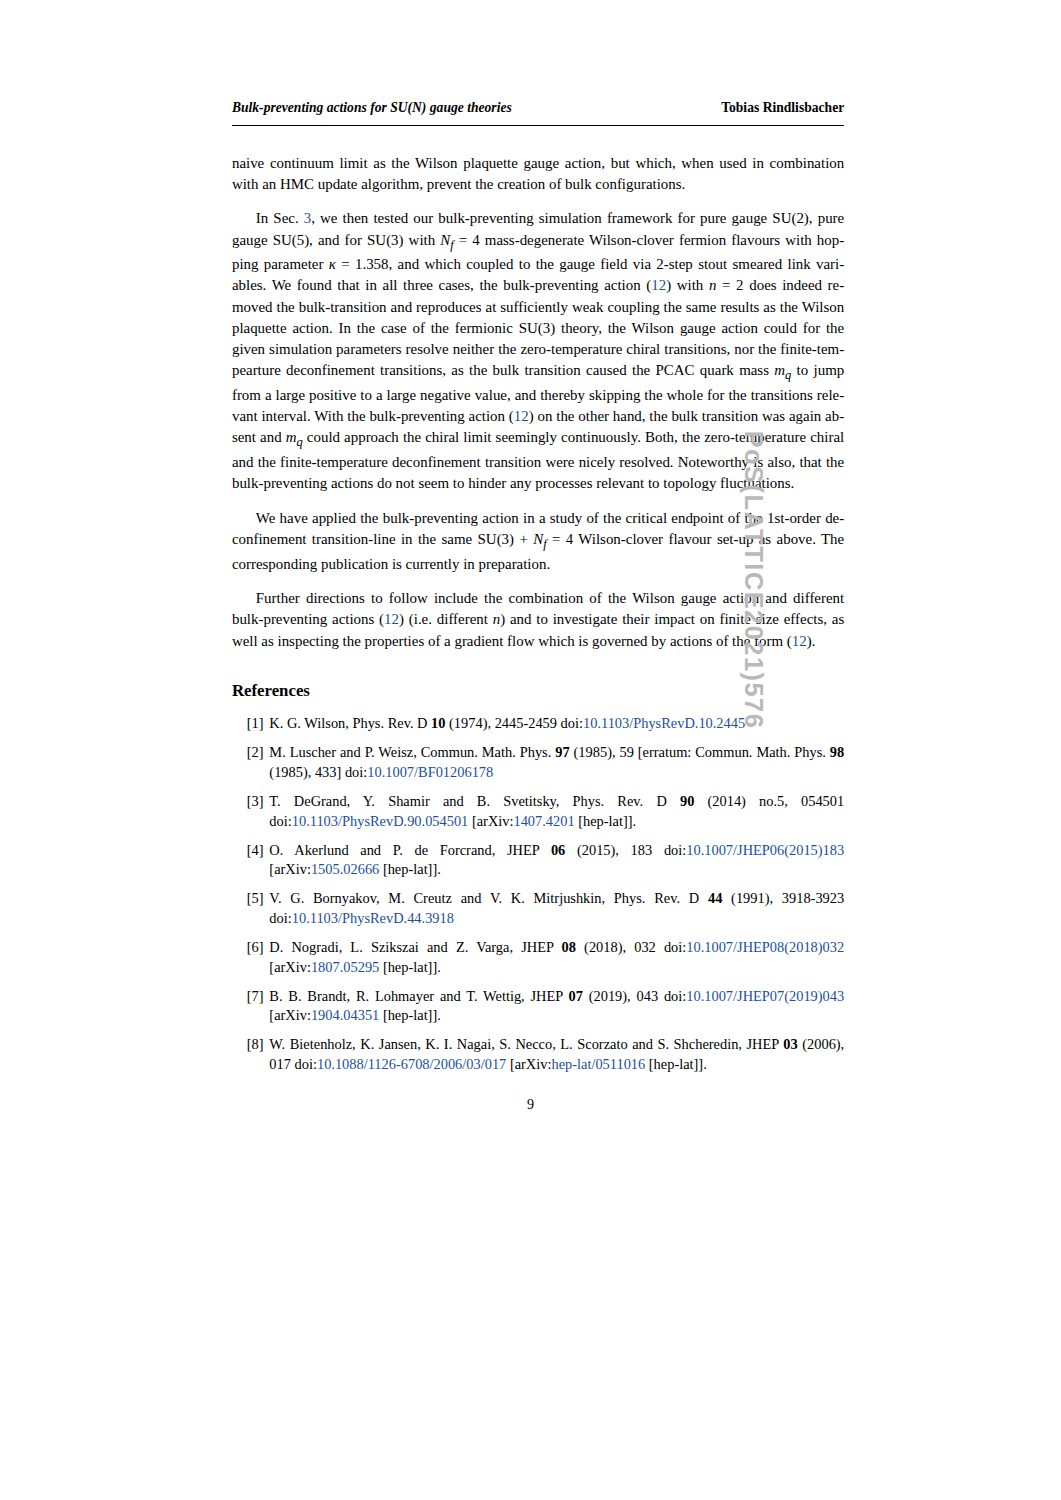Bulk-preventing actions for SU(N) gauge theories
Tobias Rindlisbacher
naive continuum limit as the Wilson plaquette gauge action, but which, when used in combination with an HMC update algorithm, prevent the creation of bulk configurations.
In Sec. 3, we then tested our bulk-preventing simulation framework for pure gauge SU(2), pure gauge SU(5), and for SU(3) with Nf = 4 mass-degenerate Wilson-clover fermion flavours with hopping parameter κ = 1.358, and which coupled to the gauge field via 2-step stout smeared link variables. We found that in all three cases, the bulk-preventing action (12) with n = 2 does indeed removed the bulk-transition and reproduces at sufficiently weak coupling the same results as the Wilson plaquette action. In the case of the fermionic SU(3) theory, the Wilson gauge action could for the given simulation parameters resolve neither the zero-temperature chiral transitions, nor the finite-tempearture deconfinement transitions, as the bulk transition caused the PCAC quark mass mq to jump from a large positive to a large negative value, and thereby skipping the whole for the transitions relevant interval. With the bulk-preventing action (12) on the other hand, the bulk transition was again absent and mq could approach the chiral limit seemingly continuously. Both, the zero-temperature chiral and the finite-temperature deconfinement transition were nicely resolved. Noteworthy is also, that the bulk-preventing actions do not seem to hinder any processes relevant to topology fluctuations.
We have applied the bulk-preventing action in a study of the critical endpoint of the 1st-order deconfinement transition-line in the same SU(3) + Nf = 4 Wilson-clover flavour set-up as above. The corresponding publication is currently in preparation.
Further directions to follow include the combination of the Wilson gauge action and different bulk-preventing actions (12) (i.e. different n) and to investigate their impact on finite size effects, as well as inspecting the properties of a gradient flow which is governed by actions of the form (12).
References
[1] K. G. Wilson, Phys. Rev. D 10 (1974), 2445-2459 doi:10.1103/PhysRevD.10.2445
[2] M. Luscher and P. Weisz, Commun. Math. Phys. 97 (1985), 59 [erratum: Commun. Math. Phys. 98 (1985), 433] doi:10.1007/BF01206178
[3] T. DeGrand, Y. Shamir and B. Svetitsky, Phys. Rev. D 90 (2014) no.5, 054501 doi:10.1103/PhysRevD.90.054501 [arXiv:1407.4201 [hep-lat]].
[4] O. Akerlund and P. de Forcrand, JHEP 06 (2015), 183 doi:10.1007/JHEP06(2015)183 [arXiv:1505.02666 [hep-lat]].
[5] V. G. Bornyakov, M. Creutz and V. K. Mitrjushkin, Phys. Rev. D 44 (1991), 3918-3923 doi:10.1103/PhysRevD.44.3918
[6] D. Nogradi, L. Szikszai and Z. Varga, JHEP 08 (2018), 032 doi:10.1007/JHEP08(2018)032 [arXiv:1807.05295 [hep-lat]].
[7] B. B. Brandt, R. Lohmayer and T. Wettig, JHEP 07 (2019), 043 doi:10.1007/JHEP07(2019)043 [arXiv:1904.04351 [hep-lat]].
[8] W. Bietenholz, K. Jansen, K. I. Nagai, S. Necco, L. Scorzato and S. Shcheredin, JHEP 03 (2006), 017 doi:10.1088/1126-6708/2006/03/017 [arXiv:hep-lat/0511016 [hep-lat]].
9
PoS(LATTICE2021)576